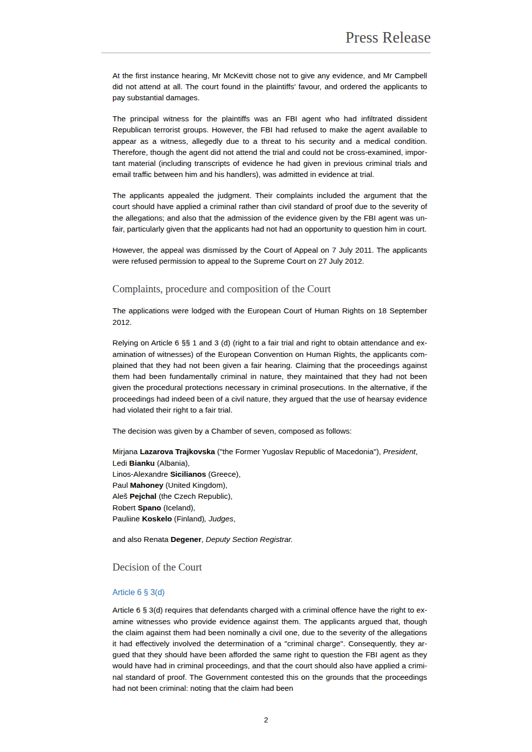Press Release
At the first instance hearing, Mr McKevitt chose not to give any evidence, and Mr Campbell did not attend at all. The court found in the plaintiffs' favour, and ordered the applicants to pay substantial damages.
The principal witness for the plaintiffs was an FBI agent who had infiltrated dissident Republican terrorist groups. However, the FBI had refused to make the agent available to appear as a witness, allegedly due to a threat to his security and a medical condition. Therefore, though the agent did not attend the trial and could not be cross-examined, important material (including transcripts of evidence he had given in previous criminal trials and email traffic between him and his handlers), was admitted in evidence at trial.
The applicants appealed the judgment. Their complaints included the argument that the court should have applied a criminal rather than civil standard of proof due to the severity of the allegations; and also that the admission of the evidence given by the FBI agent was unfair, particularly given that the applicants had not had an opportunity to question him in court.
However, the appeal was dismissed by the Court of Appeal on 7 July 2011. The applicants were refused permission to appeal to the Supreme Court on 27 July 2012.
Complaints, procedure and composition of the Court
The applications were lodged with the European Court of Human Rights on 18 September 2012.
Relying on Article 6 §§ 1 and 3 (d) (right to a fair trial and right to obtain attendance and examination of witnesses) of the European Convention on Human Rights, the applicants complained that they had not been given a fair hearing. Claiming that the proceedings against them had been fundamentally criminal in nature, they maintained that they had not been given the procedural protections necessary in criminal prosecutions. In the alternative, if the proceedings had indeed been of a civil nature, they argued that the use of hearsay evidence had violated their right to a fair trial.
The decision was given by a Chamber of seven, composed as follows:
Mirjana Lazarova Trajkovska ("the Former Yugoslav Republic of Macedonia"), President, Ledi Bianku (Albania), Linos-Alexandre Sicilianos (Greece), Paul Mahoney (United Kingdom), Aleš Pejchal (the Czech Republic), Robert Spano (Iceland), Pauliine Koskelo (Finland), Judges,
and also Renata Degener, Deputy Section Registrar.
Decision of the Court
Article 6 § 3(d)
Article 6 § 3(d) requires that defendants charged with a criminal offence have the right to examine witnesses who provide evidence against them. The applicants argued that, though the claim against them had been nominally a civil one, due to the severity of the allegations it had effectively involved the determination of a "criminal charge". Consequently, they argued that they should have been afforded the same right to question the FBI agent as they would have had in criminal proceedings, and that the court should also have applied a criminal standard of proof. The Government contested this on the grounds that the proceedings had not been criminal: noting that the claim had been
2